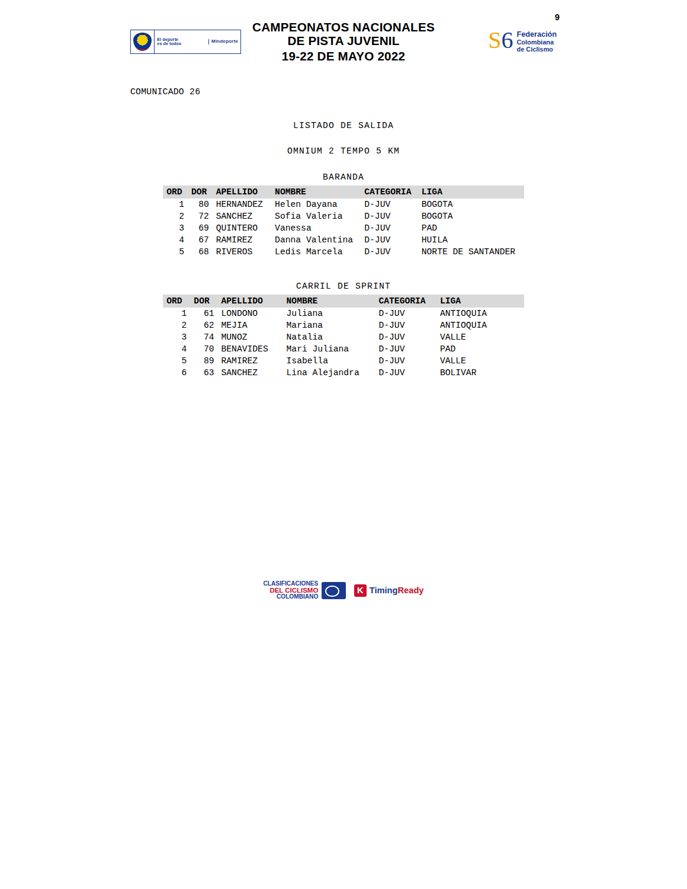9
El deporte
es de todos Mindeporte
CAMPEONATOS NACIONALES DE PISTA JUVENIL
19-22 DE MAYO 2022
S 6
Federación Colombiana
de Ciclismo
COMUNICADO 26
LISTADO DE SALIDA
OMNIUM 2 TEMPO 5 KM
BARANDA
| ORD | DOR | APELLIDO | NOMBRE | CATEGORIA | LIGA |
| --- | --- | --- | --- | --- | --- |
| 1 | 80 | HERNANDEZ | Helen Dayana | D-JUV | BOGOTA |
| 2 | 72 | SANCHEZ | Sofia Valeria | D-JUV | BOGOTA |
| 3 | 69 | QUINTERO | Vanessa | D-JUV | PAD |
| 4 | 67 | RAMIREZ | Danna Valentina | D-JUV | HUILA |
| 5 | 68 | RIVEROS | Ledis Marcela | D-JUV | NORTE DE SANTANDER |
CARRIL DE SPRINT
| ORD | DOR | APELLIDO | NOMBRE | CATEGORIA | LIGA |
| --- | --- | --- | --- | --- | --- |
| 1 | 61 | LONDONO | Juliana | D-JUV | ANTIOQUIA |
| 2 | 62 | MEJIA | Mariana | D-JUV | ANTIOQUIA |
| 3 | 74 | MUNOZ | Natalia | D-JUV | VALLE |
| 4 | 70 | BENAVIDES | Mari Juliana | D-JUV | PAD |
| 5 | 89 | RAMIREZ | Isabella | D-JUV | VALLE |
| 6 | 63 | SANCHEZ | Lina Alejandra | D-JUV | BOLIVAR |
CLASIFICACIONES DEL CICLISMO COLOMBIANO
K
TimingReady